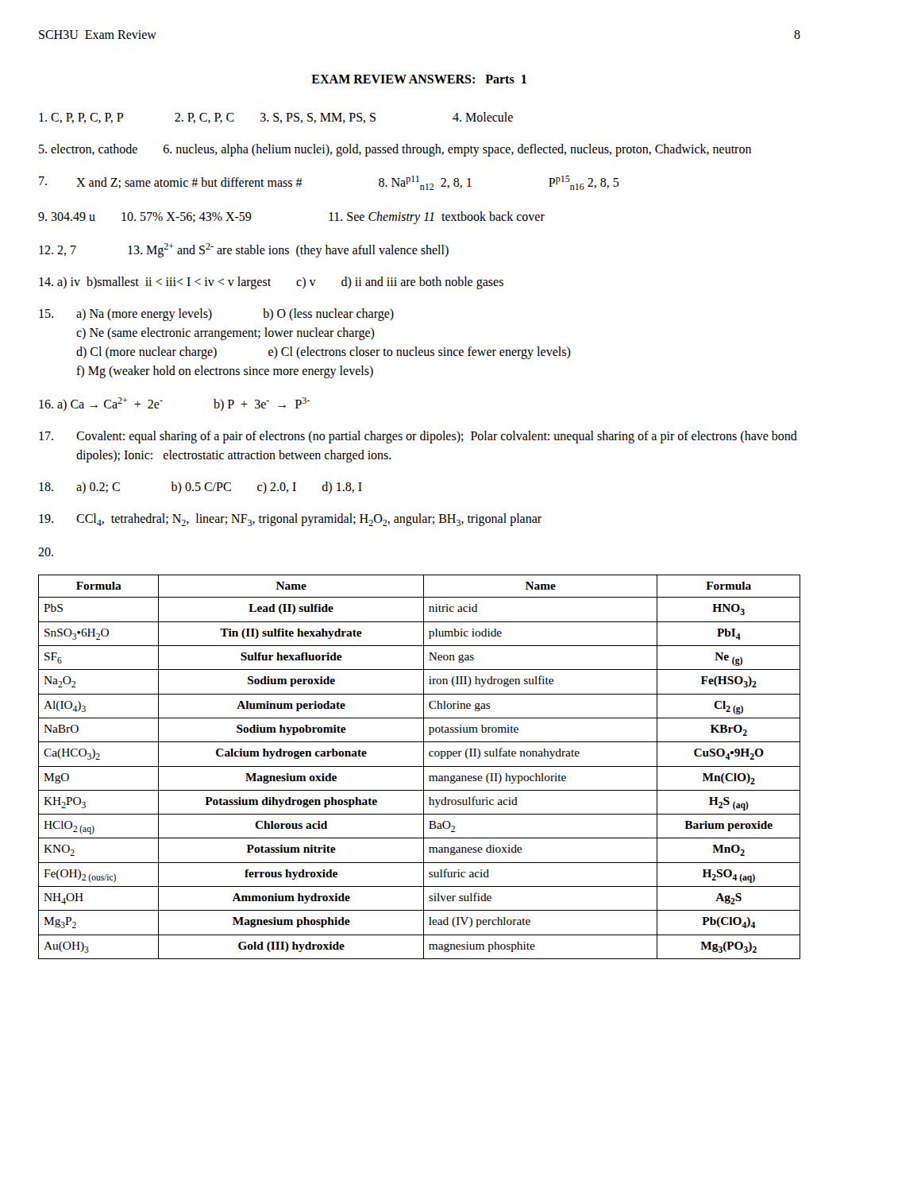SCH3U Exam Review 8
EXAM REVIEW ANSWERS: Parts 1
1. C, P, P, C, P, P2. P, C, P, C 3. S, PS, S, MM, PS, S 4. Molecule
5. electron, cathode6. nucleus, alpha (helium nuclei), gold, passed through, empty space, deflected, nucleus, proton, Chadwick, neutron
7.
X and Z; same atomic # but different mass #8. Nap11n12 2, 8, 1 Pp15n16 2, 8, 5
9. 304.49 u10. 57% X-56; 43% X-5911. See Chemistry 11 textbook back cover
12. 2, 713. Mg2+ and S2- are stable ions (they have afull valence shell)
14. a) iv b)smallest ii < iii< I < iv < v largestc) v d) ii and iii are both noble gases
15.
a) Na (more energy levels)b) O (less nuclear charge)
c) Ne (same electronic arrangement; lower nuclear charge)
d) Cl (more nuclear charge)e) Cl (electrons closer to nucleus since fewer energy levels)
f) Mg (weaker hold on electrons since more energy levels)
16. a) Ca → Ca2+ + 2e-b) P + 3e- → P3-
17.
Covalent: equal sharing of a pair of electrons (no partial charges or dipoles); Polar colvalent: unequal sharing of a pir of electrons (have bond dipoles); Ionic: electrostatic attraction between charged ions.
18.
a) 0.2; Cb) 0.5 C/PC c) 2.0, I d) 1.8, I
19.
CCl4, tetrahedral; N2, linear; NF3, trigonal pyramidal; H2O2, angular; BH3, trigonal planar
20.
| Formula | Name | Name | Formula |
| --- | --- | --- | --- |
| PbS | Lead (II) sulfide | nitric acid | HNO 3 |
| SnSO 3 •6H 2 O | Tin (II) sulfite hexahydrate | plumbic iodide | PbI 4 |
| SF 6 | Sulfur hexafluoride | Neon gas | Ne (g) |
| Na 2 O 2 | Sodium peroxide | iron (III) hydrogen sulfite | Fe(HSO 3 ) 2 |
| Al(IO 4 ) 3 | Aluminum periodate | Chlorine gas | Cl 2 (g) |
| NaBrO | Sodium hypobromite | potassium bromite | KBrO 2 |
| Ca(HCO 3 ) 2 | Calcium hydrogen carbonate | copper (II) sulfate nonahydrate | CuSO 4 •9H 2 O |
| MgO | Magnesium oxide | manganese (II) hypochlorite | Mn(ClO) 2 |
| KH 2 PO 3 | Potassium dihydrogen phosphate | hydrosulfuric acid | H 2 S (aq) |
| HClO 2 (aq) | Chlorous acid | BaO 2 | Barium peroxide |
| KNO 2 | Potassium nitrite | manganese dioxide | MnO 2 |
| Fe(OH) 2 (ous/ic) | ferrous hydroxide | sulfuric acid | H 2 SO 4 (aq) |
| NH 4 OH | Ammonium hydroxide | silver sulfide | Ag 2 S |
| Mg 3 P 2 | Magnesium phosphide | lead (IV) perchlorate | Pb(ClO 4 ) 4 |
| Au(OH) 3 | Gold (III) hydroxide | magnesium phosphite | Mg 3 (PO 3 ) 2 |